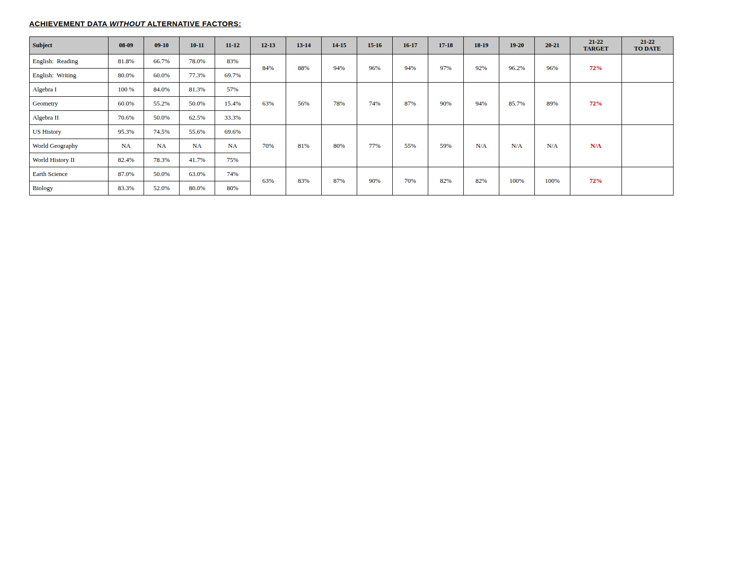ACHIEVEMENT DATA WITHOUT ALTERNATIVE FACTORS:
| Subject | 08-09 | 09-10 | 10-11 | 11-12 | 12-13 | 13-14 | 14-15 | 15-16 | 16-17 | 17-18 | 18-19 | 19-20 | 20-21 | 21-22 TARGET | 21-22 TO DATE |
| --- | --- | --- | --- | --- | --- | --- | --- | --- | --- | --- | --- | --- | --- | --- | --- |
| English: Reading | 81.8% | 66.7% | 78.0% | 83% | 84% | 88% | 94% | 96% | 94% | 97% | 92% | 96.2% | 96% | 72% | |
| English: Writing | 80.0% | 60.0% | 77.3% | 69.7% |
| Algebra I | 100 % | 84.0% | 81.3% | 57% | 63% | 56% | 78% | 74% | 87% | 90% | 94% | 85.7% | 89% | 72% | |
| Geometry | 60.0% | 55.2% | 50.0% | 15.4% |
| Algebra II | 70.6% | 50.0% | 62.5% | 33.3% |
| US History | 95.3% | 74.5% | 55.6% | 69.6% | 70% | 81% | 80% | 77% | 55% | 59% | N/A | N/A | N/A | N/A | |
| World Geography | NA | NA | NA | NA |
| World History II | 82.4% | 78.3% | 41.7% | 75% |
| Earth Science | 87.0% | 50.0% | 63.0% | 74% | 63% | 83% | 87% | 90% | 70% | 82% | 82% | 100% | 100% | 72% | |
| Biology | 83.3% | 52.0% | 80.0% | 80% |